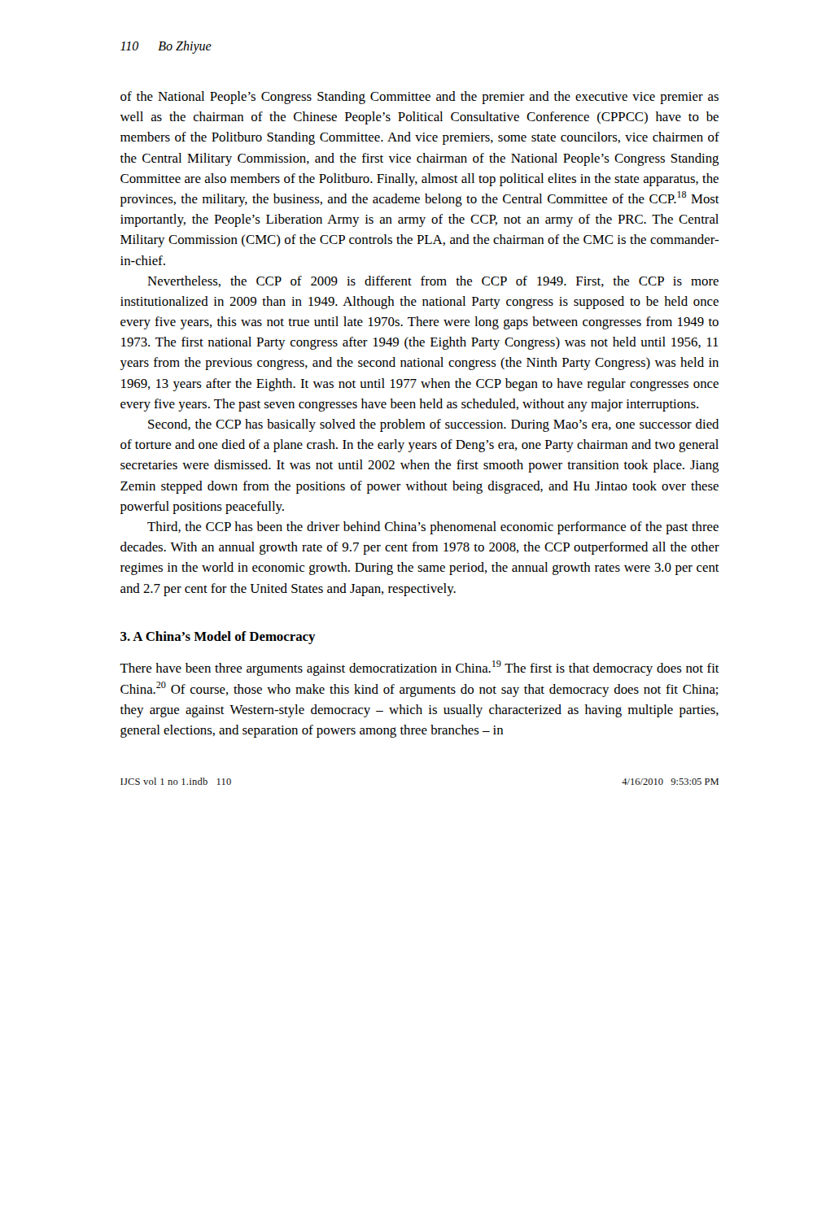110 Bo Zhiyue
of the National People’s Congress Standing Committee and the premier and the executive vice premier as well as the chairman of the Chinese People’s Political Consultative Conference (CPPCC) have to be members of the Politburo Standing Committee. And vice premiers, some state councilors, vice chairmen of the Central Military Commission, and the first vice chairman of the National People’s Congress Standing Committee are also members of the Politburo. Finally, almost all top political elites in the state apparatus, the provinces, the military, the business, and the academe belong to the Central Committee of the CCP.18 Most importantly, the People’s Liberation Army is an army of the CCP, not an army of the PRC. The Central Military Commission (CMC) of the CCP controls the PLA, and the chairman of the CMC is the commander-in-chief.
Nevertheless, the CCP of 2009 is different from the CCP of 1949. First, the CCP is more institutionalized in 2009 than in 1949. Although the national Party congress is supposed to be held once every five years, this was not true until late 1970s. There were long gaps between congresses from 1949 to 1973. The first national Party congress after 1949 (the Eighth Party Congress) was not held until 1956, 11 years from the previous congress, and the second national congress (the Ninth Party Congress) was held in 1969, 13 years after the Eighth. It was not until 1977 when the CCP began to have regular congresses once every five years. The past seven congresses have been held as scheduled, without any major interruptions.
Second, the CCP has basically solved the problem of succession. During Mao’s era, one successor died of torture and one died of a plane crash. In the early years of Deng’s era, one Party chairman and two general secretaries were dismissed. It was not until 2002 when the first smooth power transition took place. Jiang Zemin stepped down from the positions of power without being disgraced, and Hu Jintao took over these powerful positions peacefully.
Third, the CCP has been the driver behind China’s phenomenal economic performance of the past three decades. With an annual growth rate of 9.7 per cent from 1978 to 2008, the CCP outperformed all the other regimes in the world in economic growth. During the same period, the annual growth rates were 3.0 per cent and 2.7 per cent for the United States and Japan, respectively.
3. A China’s Model of Democracy
There have been three arguments against democratization in China.19 The first is that democracy does not fit China.20 Of course, those who make this kind of arguments do not say that democracy does not fit China; they argue against Western-style democracy – which is usually characterized as having multiple parties, general elections, and separation of powers among three branches – in
IJCS vol 1 no 1.indb 110 4/16/2010 9:53:05 PM